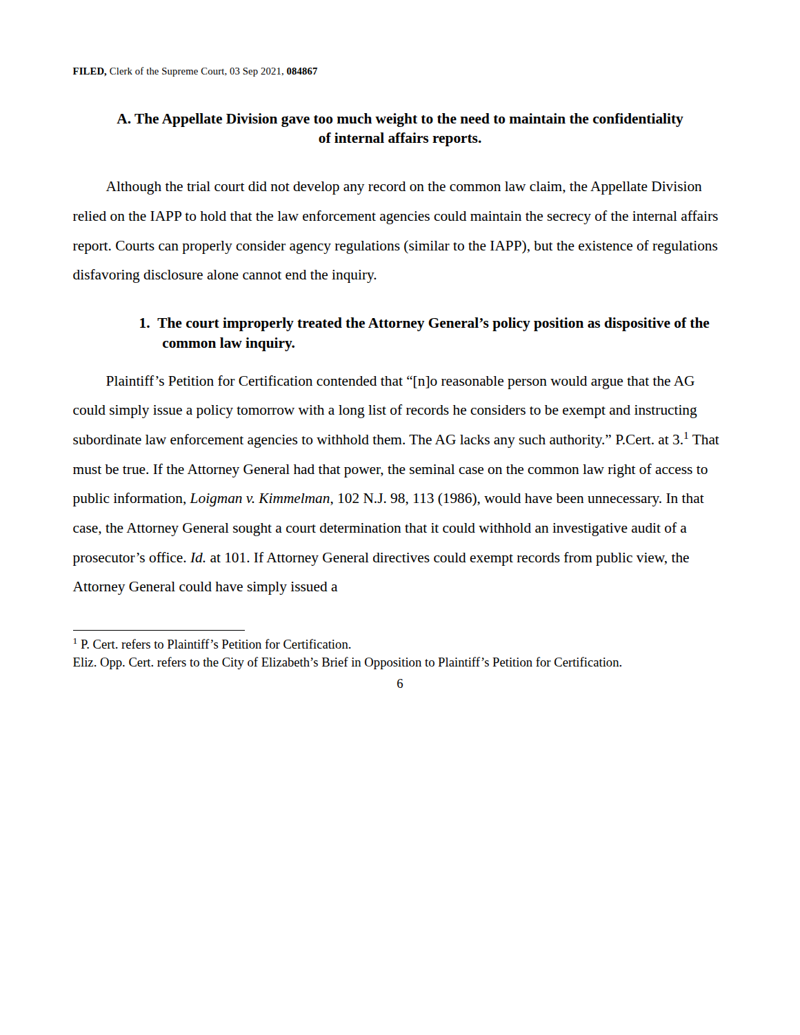FILED, Clerk of the Supreme Court, 03 Sep 2021, 084867
A. The Appellate Division gave too much weight to the need to maintain the confidentiality of internal affairs reports.
Although the trial court did not develop any record on the common law claim, the Appellate Division relied on the IAPP to hold that the law enforcement agencies could maintain the secrecy of the internal affairs report. Courts can properly consider agency regulations (similar to the IAPP), but the existence of regulations disfavoring disclosure alone cannot end the inquiry.
1. The court improperly treated the Attorney General’s policy position as dispositive of the common law inquiry.
Plaintiff’s Petition for Certification contended that “[n]o reasonable person would argue that the AG could simply issue a policy tomorrow with a long list of records he considers to be exempt and instructing subordinate law enforcement agencies to withhold them. The AG lacks any such authority.” P.Cert. at 3.1 That must be true. If the Attorney General had that power, the seminal case on the common law right of access to public information, Loigman v. Kimmelman, 102 N.J. 98, 113 (1986), would have been unnecessary. In that case, the Attorney General sought a court determination that it could withhold an investigative audit of a prosecutor’s office. Id. at 101. If Attorney General directives could exempt records from public view, the Attorney General could have simply issued a
1 P. Cert. refers to Plaintiff’s Petition for Certification.
Eliz. Opp. Cert. refers to the City of Elizabeth’s Brief in Opposition to Plaintiff’s Petition for Certification.
6